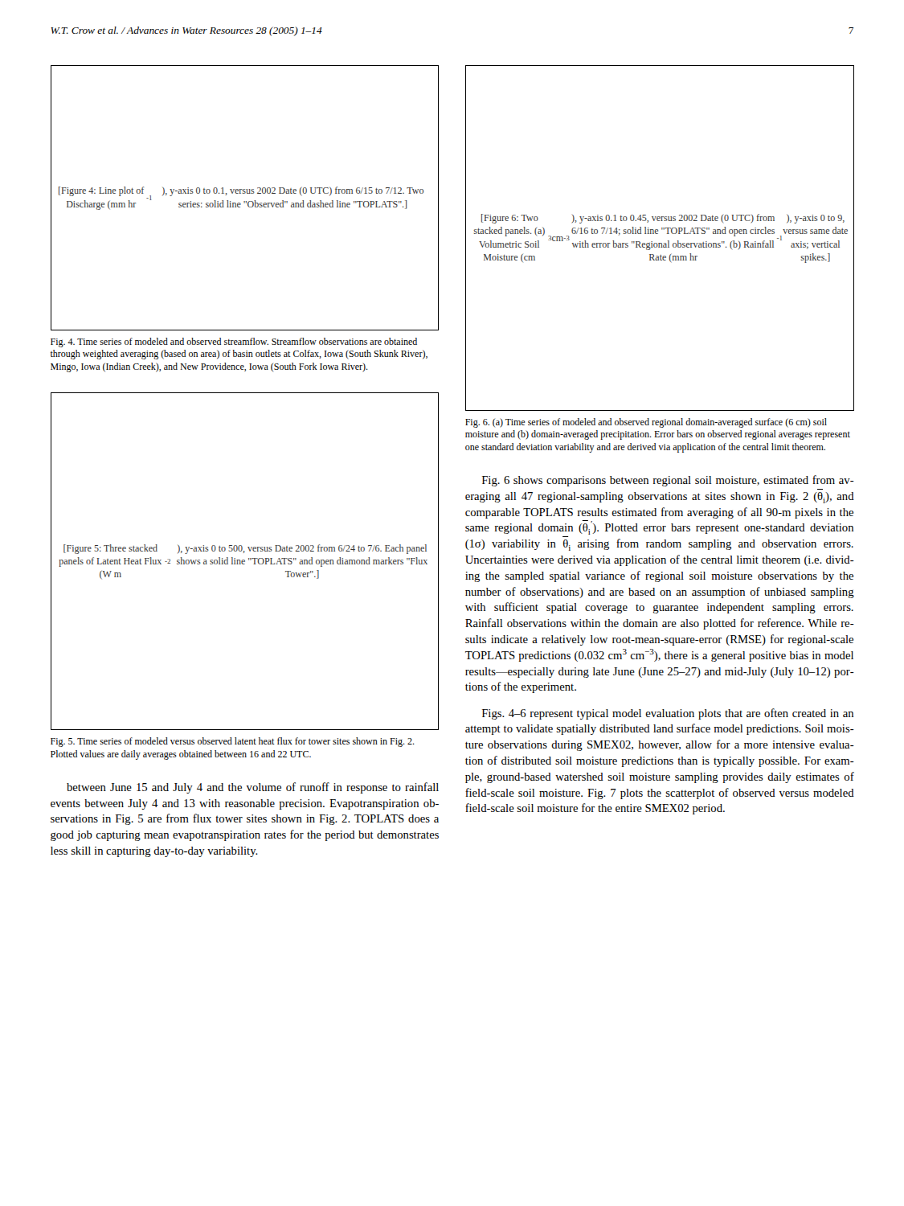W.T. Crow et al. / Advances in Water Resources 28 (2005) 1–14 7
[Figure 4: Line plot of Discharge (mm hr-1), y-axis 0 to 0.1, versus 2002 Date (0 UTC) from 6/15 to 7/12. Two series: solid line "Observed" and dashed line "TOPLATS".]
Fig. 4. Time series of modeled and observed streamflow. Streamflow observations are obtained through weighted averaging (based on area) of basin outlets at Colfax, Iowa (South Skunk River), Mingo, Iowa (Indian Creek), and New Providence, Iowa (South Fork Iowa River).
[Figure 5: Three stacked panels of Latent Heat Flux (W m-2), y-axis 0 to 500, versus Date 2002 from 6/24 to 7/6. Each panel shows a solid line "TOPLATS" and open diamond markers "Flux Tower".]
Fig. 5. Time series of modeled versus observed latent heat flux for tower sites shown in Fig. 2. Plotted values are daily averages obtained between 16 and 22 UTC.
between June 15 and July 4 and the volume of runoff in response to rainfall events between July 4 and 13 with reasonable precision. Evapotranspiration observations in Fig. 5 are from flux tower sites shown in Fig. 2. TOPLATS does a good job capturing mean evapotranspiration rates for the period but demonstrates less skill in capturing day-to-day variability.
[Figure 6: Two stacked panels. (a) Volumetric Soil Moisture (cm3 cm-3), y-axis 0.1 to 0.45, versus 2002 Date (0 UTC) from 6/16 to 7/14; solid line "TOPLATS" and open circles with error bars "Regional observations". (b) Rainfall Rate (mm hr-1), y-axis 0 to 9, versus same date axis; vertical spikes.]
Fig. 6. (a) Time series of modeled and observed regional domain-averaged surface (6 cm) soil moisture and (b) domain-averaged precipitation. Error bars on observed regional averages represent one standard deviation variability and are derived via application of the central limit theorem.
Fig. 6 shows comparisons between regional soil moisture, estimated from averaging all 47 regional-sampling observations at sites shown in Fig. 2 (θi), and comparable TOPLATS results estimated from averaging of all 90-m pixels in the same regional domain (θi′). Plotted error bars represent one-standard deviation (1σ) variability in θi arising from random sampling and observation errors. Uncertainties were derived via application of the central limit theorem (i.e. dividing the sampled spatial variance of regional soil moisture observations by the number of observations) and are based on an assumption of unbiased sampling with sufficient spatial coverage to guarantee independent sampling errors. Rainfall observations within the domain are also plotted for reference. While results indicate a relatively low root-mean-square-error (RMSE) for regional-scale TOPLATS predictions (0.032 cm3 cm−3), there is a general positive bias in model results—especially during late June (June 25–27) and mid-July (July 10–12) portions of the experiment.
Figs. 4–6 represent typical model evaluation plots that are often created in an attempt to validate spatially distributed land surface model predictions. Soil moisture observations during SMEX02, however, allow for a more intensive evaluation of distributed soil moisture predictions than is typically possible. For example, ground-based watershed soil moisture sampling provides daily estimates of field-scale soil moisture. Fig. 7 plots the scatterplot of observed versus modeled field-scale soil moisture for the entire SMEX02 period.